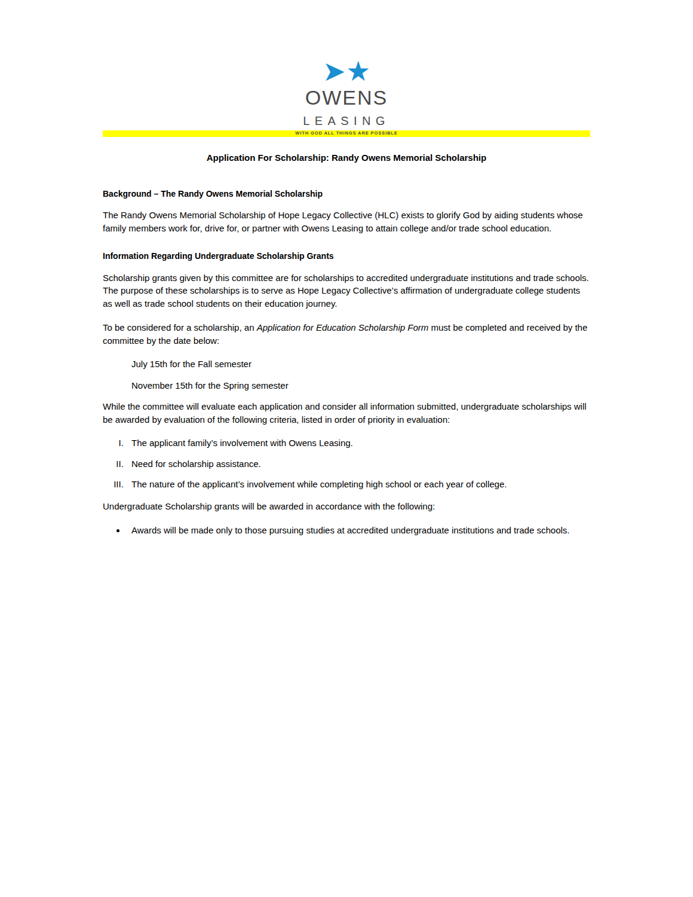➤★
OWENS
LEASING
WITH GOD ALL THINGS ARE POSSIBLE
Application For Scholarship: Randy Owens Memorial Scholarship
Background – The Randy Owens Memorial Scholarship
The Randy Owens Memorial Scholarship of Hope Legacy Collective (HLC) exists to glorify God by aiding students whose family members work for, drive for, or partner with Owens Leasing to attain college and/or trade school education.
Information Regarding Undergraduate Scholarship Grants
Scholarship grants given by this committee are for scholarships to accredited undergraduate institutions and trade schools. The purpose of these scholarships is to serve as Hope Legacy Collective’s affirmation of undergraduate college students as well as trade school students on their education journey.
To be considered for a scholarship, an Application for Education Scholarship Form must be completed and received by the committee by the date below:
July 15th for the Fall semester
November 15th for the Spring semester
While the committee will evaluate each application and consider all information submitted, undergraduate scholarships will be awarded by evaluation of the following criteria, listed in order of priority in evaluation:
The applicant family’s involvement with Owens Leasing.
Need for scholarship assistance.
The nature of the applicant’s involvement while completing high school or each year of college.
Undergraduate Scholarship grants will be awarded in accordance with the following:
Awards will be made only to those pursuing studies at accredited undergraduate institutions and trade schools.